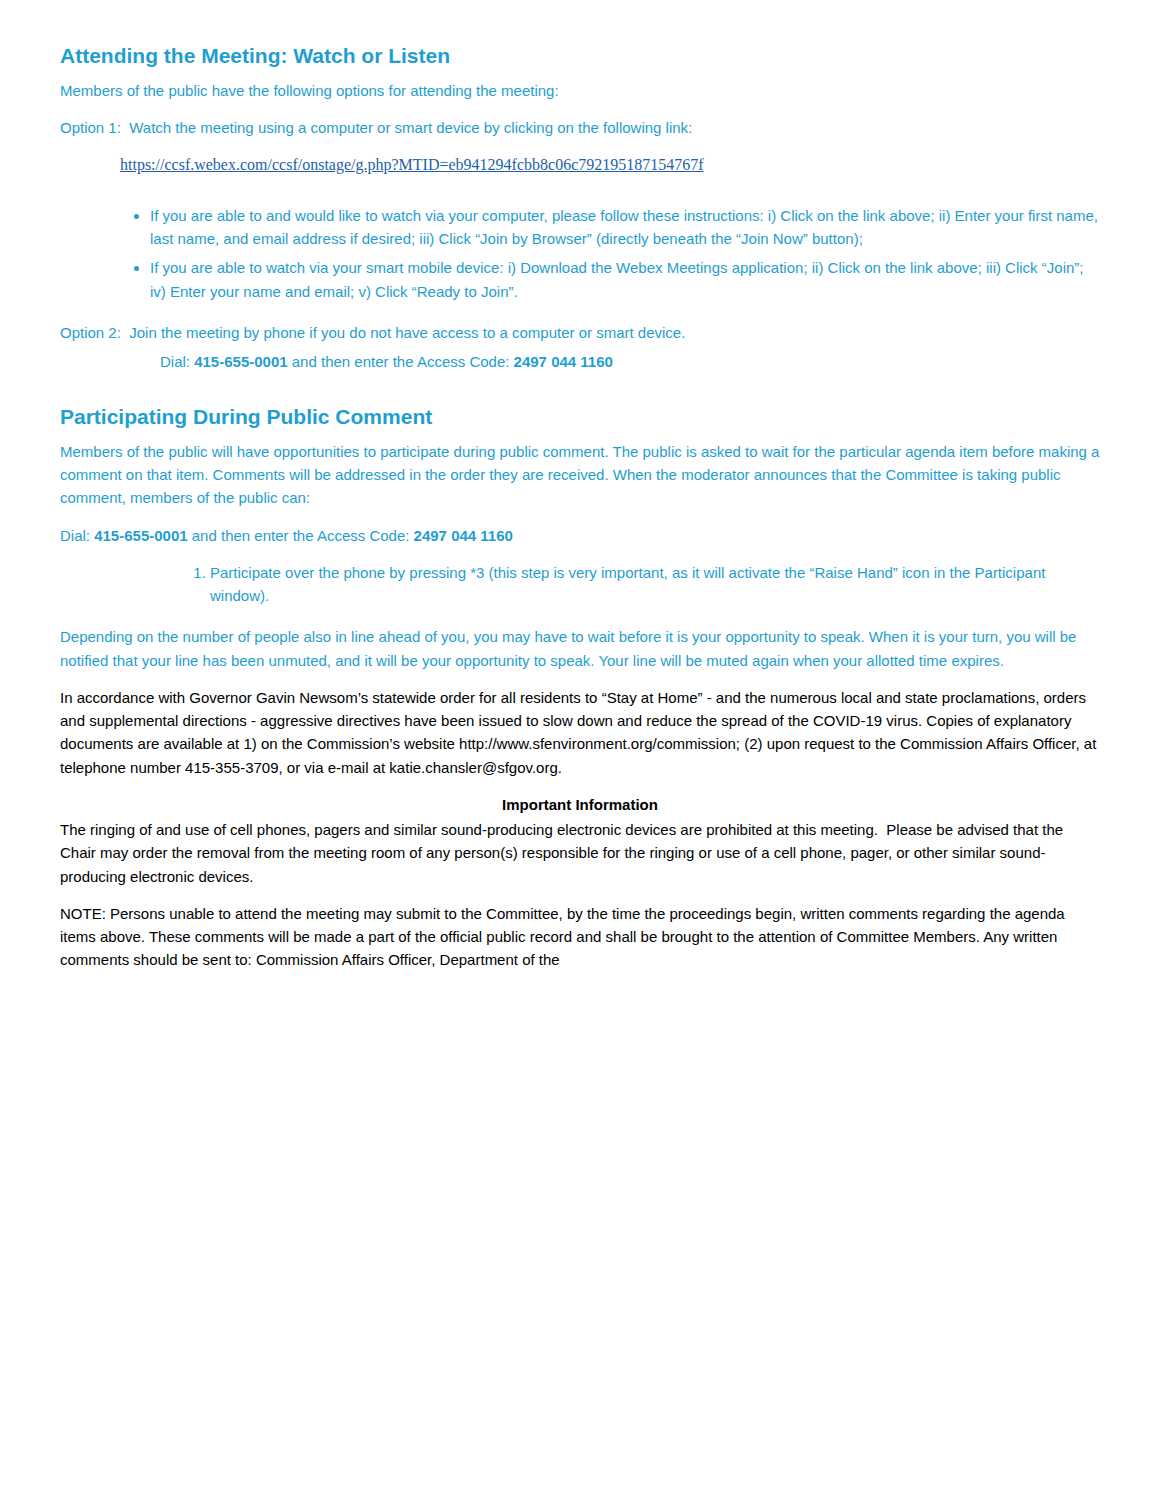Attending the Meeting: Watch or Listen
Members of the public have the following options for attending the meeting:
Option 1: Watch the meeting using a computer or smart device by clicking on the following link:
https://ccsf.webex.com/ccsf/onstage/g.php?MTID=eb941294fcbb8c06c792195187154767f
If you are able to and would like to watch via your computer, please follow these instructions: i) Click on the link above; ii) Enter your first name, last name, and email address if desired; iii) Click “Join by Browser” (directly beneath the “Join Now” button);
If you are able to watch via your smart mobile device: i) Download the Webex Meetings application; ii) Click on the link above; iii) Click “Join”; iv) Enter your name and email; v) Click “Ready to Join”.
Option 2: Join the meeting by phone if you do not have access to a computer or smart device.
Dial: 415-655-0001 and then enter the Access Code: 2497 044 1160
Participating During Public Comment
Members of the public will have opportunities to participate during public comment. The public is asked to wait for the particular agenda item before making a comment on that item. Comments will be addressed in the order they are received. When the moderator announces that the Committee is taking public comment, members of the public can:
Dial: 415-655-0001 and then enter the Access Code: 2497 044 1160
Participate over the phone by pressing *3 (this step is very important, as it will activate the “Raise Hand” icon in the Participant window).
Depending on the number of people also in line ahead of you, you may have to wait before it is your opportunity to speak. When it is your turn, you will be notified that your line has been unmuted, and it will be your opportunity to speak. Your line will be muted again when your allotted time expires.
In accordance with Governor Gavin Newsom’s statewide order for all residents to “Stay at Home” - and the numerous local and state proclamations, orders and supplemental directions - aggressive directives have been issued to slow down and reduce the spread of the COVID-19 virus. Copies of explanatory documents are available at 1) on the Commission’s website http://www.sfenvironment.org/commission; (2) upon request to the Commission Affairs Officer, at telephone number 415-355-3709, or via e-mail at katie.chansler@sfgov.org.
Important Information
The ringing of and use of cell phones, pagers and similar sound-producing electronic devices are prohibited at this meeting. Please be advised that the Chair may order the removal from the meeting room of any person(s) responsible for the ringing or use of a cell phone, pager, or other similar sound-producing electronic devices.
NOTE: Persons unable to attend the meeting may submit to the Committee, by the time the proceedings begin, written comments regarding the agenda items above. These comments will be made a part of the official public record and shall be brought to the attention of Committee Members. Any written comments should be sent to: Commission Affairs Officer, Department of the